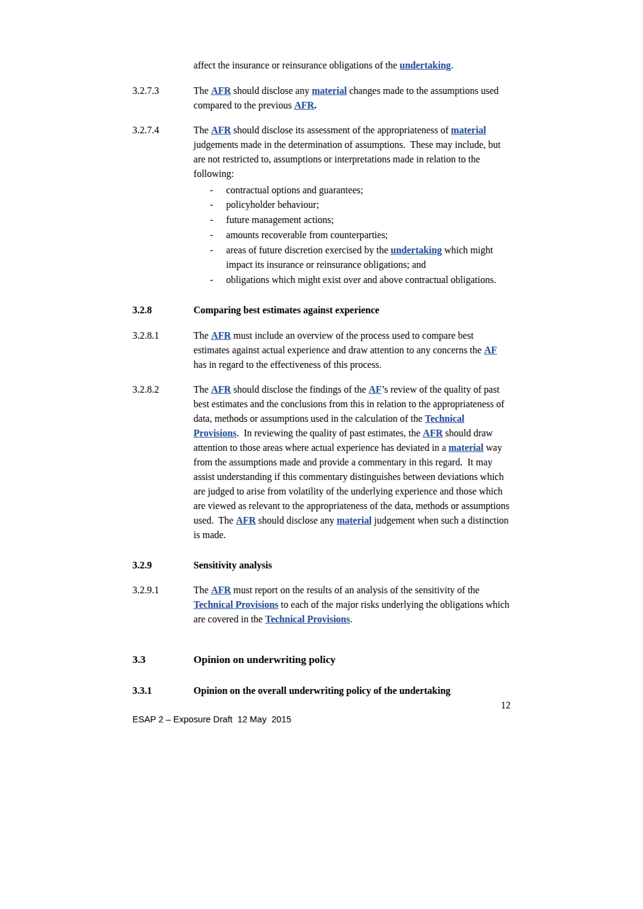affect the insurance or reinsurance obligations of the undertaking.
3.2.7.3
The AFR should disclose any material changes made to the assumptions used compared to the previous AFR.
3.2.7.4
The AFR should disclose its assessment of the appropriateness of material judgements made in the determination of assumptions. These may include, but are not restricted to, assumptions or interpretations made in relation to the following:
contractual options and guarantees;
policyholder behaviour;
future management actions;
amounts recoverable from counterparties;
areas of future discretion exercised by the undertaking which might impact its insurance or reinsurance obligations; and
obligations which might exist over and above contractual obligations.
3.2.8
Comparing best estimates against experience
3.2.8.1
The AFR must include an overview of the process used to compare best estimates against actual experience and draw attention to any concerns the AF has in regard to the effectiveness of this process.
3.2.8.2
The AFR should disclose the findings of the AF’s review of the quality of past best estimates and the conclusions from this in relation to the appropriateness of data, methods or assumptions used in the calculation of the Technical Provisions. In reviewing the quality of past estimates, the AFR should draw attention to those areas where actual experience has deviated in a material way from the assumptions made and provide a commentary in this regard. It may assist understanding if this commentary distinguishes between deviations which are judged to arise from volatility of the underlying experience and those which are viewed as relevant to the appropriateness of the data, methods or assumptions used. The AFR should disclose any material judgement when such a distinction is made.
3.2.9
Sensitivity analysis
3.2.9.1
The AFR must report on the results of an analysis of the sensitivity of the Technical Provisions to each of the major risks underlying the obligations which are covered in the Technical Provisions.
3.3
Opinion on underwriting policy
3.3.1
Opinion on the overall underwriting policy of the undertaking
12 ESAP 2 – Exposure Draft 12 May 2015